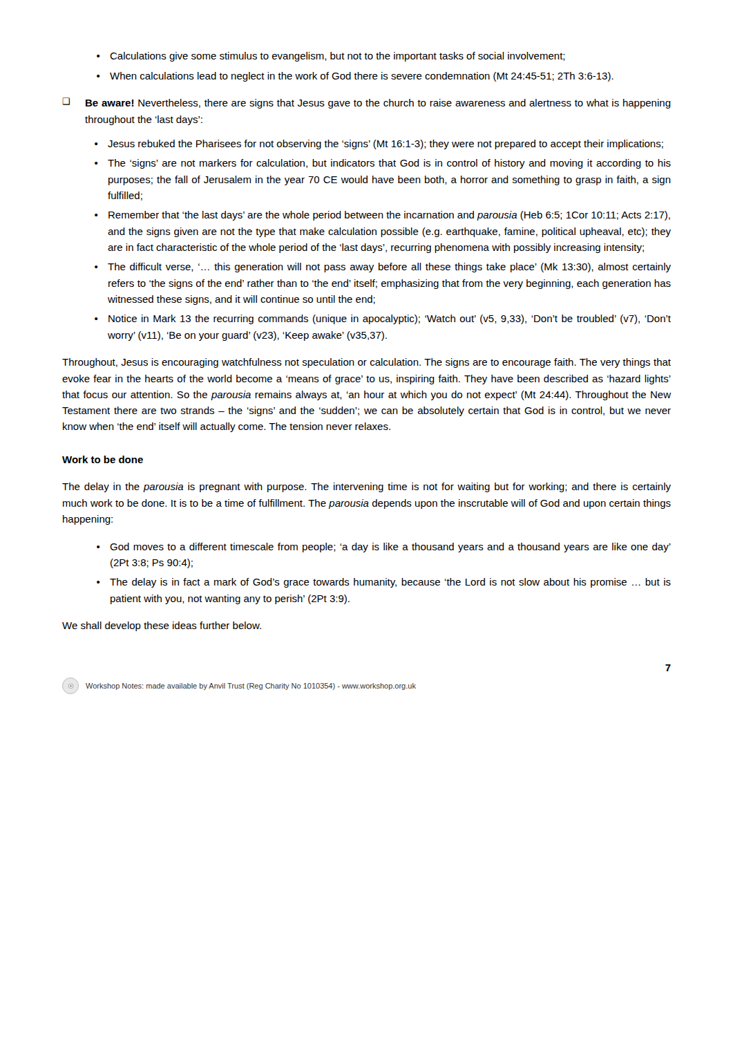Calculations give some stimulus to evangelism, but not to the important tasks of social involvement;
When calculations lead to neglect in the work of God there is severe condemnation (Mt 24:45-51; 2Th 3:6-13).
Be aware! Nevertheless, there are signs that Jesus gave to the church to raise awareness and alertness to what is happening throughout the ‘last days’:
Jesus rebuked the Pharisees for not observing the ‘signs’ (Mt 16:1-3); they were not prepared to accept their implications;
The ‘signs’ are not markers for calculation, but indicators that God is in control of history and moving it according to his purposes; the fall of Jerusalem in the year 70 CE would have been both, a horror and something to grasp in faith, a sign fulfilled;
Remember that ‘the last days’ are the whole period between the incarnation and parousia (Heb 6:5; 1Cor 10:11; Acts 2:17), and the signs given are not the type that make calculation possible (e.g. earthquake, famine, political upheaval, etc); they are in fact characteristic of the whole period of the ‘last days’, recurring phenomena with possibly increasing intensity;
The difficult verse, ‘… this generation will not pass away before all these things take place’ (Mk 13:30), almost certainly refers to ‘the signs of the end’ rather than to ‘the end’ itself; emphasizing that from the very beginning, each generation has witnessed these signs, and it will continue so until the end;
Notice in Mark 13 the recurring commands (unique in apocalyptic); ‘Watch out’ (v5, 9,33), ‘Don’t be troubled’ (v7), ‘Don’t worry’ (v11), ‘Be on your guard’ (v23), ‘Keep awake’ (v35,37).
Throughout, Jesus is encouraging watchfulness not speculation or calculation. The signs are to encourage faith. The very things that evoke fear in the hearts of the world become a ‘means of grace’ to us, inspiring faith. They have been described as ‘hazard lights’ that focus our attention. So the parousia remains always at, ‘an hour at which you do not expect’ (Mt 24:44). Throughout the New Testament there are two strands – the ‘signs’ and the ‘sudden’; we can be absolutely certain that God is in control, but we never know when ‘the end’ itself will actually come. The tension never relaxes.
Work to be done
The delay in the parousia is pregnant with purpose. The intervening time is not for waiting but for working; and there is certainly much work to be done. It is to be a time of fulfillment. The parousia depends upon the inscrutable will of God and upon certain things happening:
God moves to a different timescale from people; ‘a day is like a thousand years and a thousand years are like one day’ (2Pt 3:8; Ps 90:4);
The delay is in fact a mark of God’s grace towards humanity, because ‘the Lord is not slow about his promise … but is patient with you, not wanting any to perish’ (2Pt 3:9).
We shall develop these ideas further below.
7
☉ Workshop Notes: made available by Anvil Trust (Reg Charity No 1010354) - www.workshop.org.uk